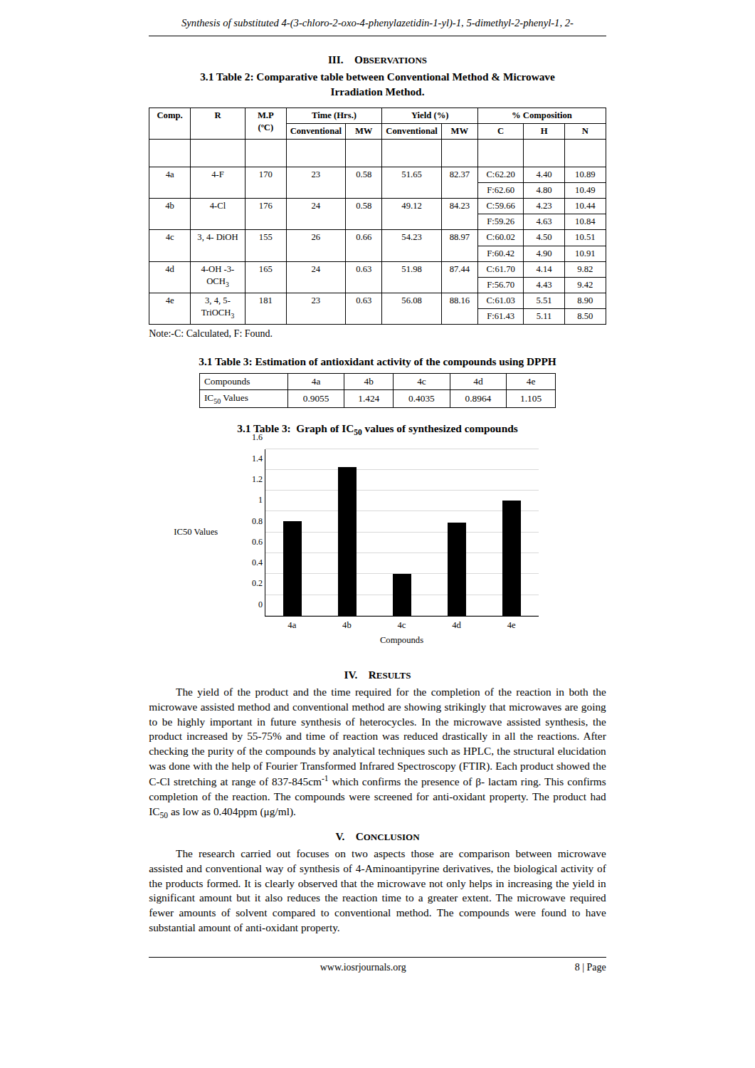Synthesis of substituted 4-(3-chloro-2-oxo-4-phenylazetidin-1-yl)-1, 5-dimethyl-2-phenyl-1, 2-
III. OBSERVATIONS
3.1 Table 2: Comparative table between Conventional Method & Microwave
Irradiation Method.
| Comp. | R | M.P (ºC) | Time (Hrs.) | Yield (%) | % Composition |
| --- | --- | --- | --- | --- | --- |
| Conventional | MW | Conventional | MW | C | H | N |
| 4a | 4-F | 170 | 23 | 0.58 | 51.65 | 82.37 | C:62.20 | 4.40 | 10.89 |
| F:62.60 | 4.80 | 10.49 |
| 4b | 4-Cl | 176 | 24 | 0.58 | 49.12 | 84.23 | C:59.66 | 4.23 | 10.44 |
| F:59.26 | 4.63 | 10.84 |
| 4c | 3, 4- DiOH | 155 | 26 | 0.66 | 54.23 | 88.97 | C:60.02 | 4.50 | 10.51 |
| F:60.42 | 4.90 | 10.91 |
| 4d | 4-OH -3- OCH 3 | 165 | 24 | 0.63 | 51.98 | 87.44 | C:61.70 | 4.14 | 9.82 |
| F:56.70 | 4.43 | 9.42 |
| 4e | 3, 4, 5- TriOCH 3 | 181 | 23 | 0.63 | 56.08 | 88.16 | C:61.03 | 5.51 | 8.90 |
| F:61.43 | 5.11 | 8.50 |
Note:-C: Calculated, F: Found.
3.1 Table 3: Estimation of antioxidant activity of the compounds using DPPH
| Compounds | 4a | 4b | 4c | 4d | 4e |
| IC 50 Values | 0.9055 | 1.424 | 0.4035 | 0.8964 | 1.105 |
3.1 Table 3: Graph of IC50 values of synthesized compounds
IC50 Values
0
0.2
0.4
0.6
0.8
1
1.2
1.4
1.6
4a 4b 4c 4d 4e
Compounds
IV. RESULTS
The yield of the product and the time required for the completion of the reaction in both the microwave assisted method and conventional method are showing strikingly that microwaves are going to be highly important in future synthesis of heterocycles. In the microwave assisted synthesis, the product increased by 55-75% and time of reaction was reduced drastically in all the reactions. After checking the purity of the compounds by analytical techniques such as HPLC, the structural elucidation was done with the help of Fourier Transformed Infrared Spectroscopy (FTIR). Each product showed the C-Cl stretching at range of 837-845cm-1 which confirms the presence of β- lactam ring. This confirms completion of the reaction. The compounds were screened for anti-oxidant property. The product had IC50 as low as 0.404ppm (μg/ml).
V. CONCLUSION
The research carried out focuses on two aspects those are comparison between microwave assisted and conventional way of synthesis of 4-Aminoantipyrine derivatives, the biological activity of the products formed. It is clearly observed that the microwave not only helps in increasing the yield in significant amount but it also reduces the reaction time to a greater extent. The microwave required fewer amounts of solvent compared to conventional method. The compounds were found to have substantial amount of anti-oxidant property.
www.iosrjournals.org 8 | Page